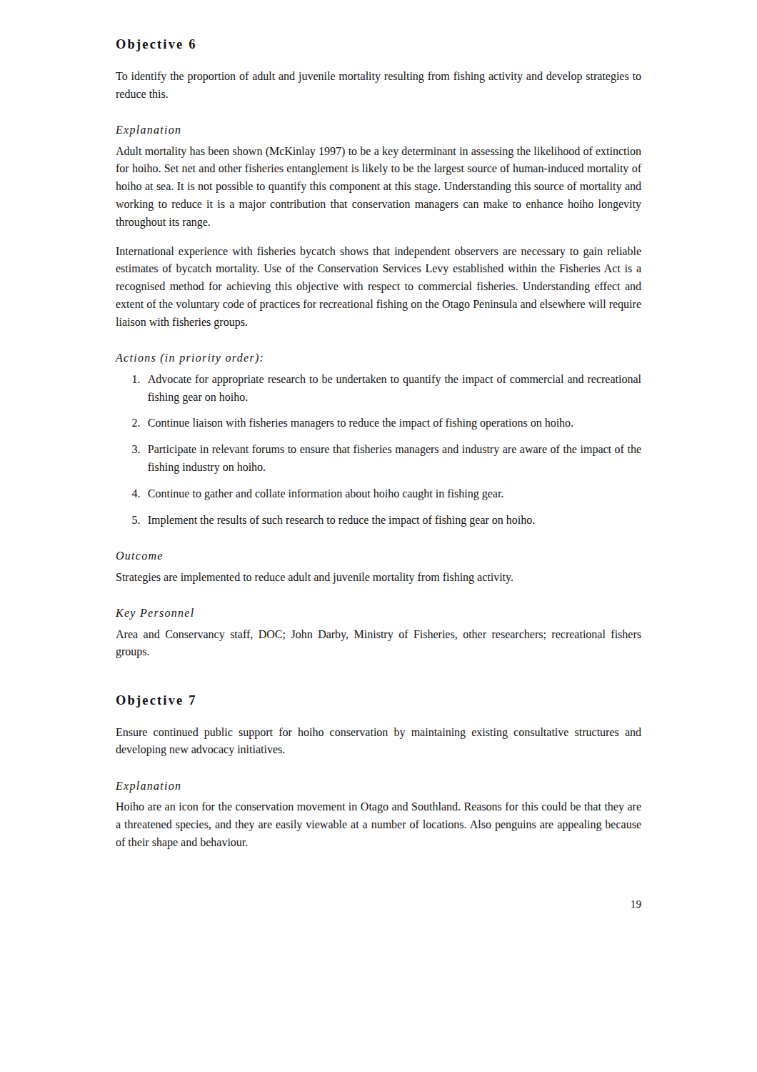Objective 6
To identify the proportion of adult and juvenile mortality resulting from fishing activity and develop strategies to reduce this.
Explanation
Adult mortality has been shown (McKinlay 1997) to be a key determinant in assessing the likelihood of extinction for hoiho. Set net and other fisheries entanglement is likely to be the largest source of human-induced mortality of hoiho at sea. It is not possible to quantify this component at this stage. Understanding this source of mortality and working to reduce it is a major contribution that conservation managers can make to enhance hoiho longevity throughout its range.
International experience with fisheries bycatch shows that independent observers are necessary to gain reliable estimates of bycatch mortality. Use of the Conservation Services Levy established within the Fisheries Act is a recognised method for achieving this objective with respect to commercial fisheries. Understanding effect and extent of the voluntary code of practices for recreational fishing on the Otago Peninsula and elsewhere will require liaison with fisheries groups.
Actions (in priority order):
Advocate for appropriate research to be undertaken to quantify the impact of commercial and recreational fishing gear on hoiho.
Continue liaison with fisheries managers to reduce the impact of fishing operations on hoiho.
Participate in relevant forums to ensure that fisheries managers and industry are aware of the impact of the fishing industry on hoiho.
Continue to gather and collate information about hoiho caught in fishing gear.
Implement the results of such research to reduce the impact of fishing gear on hoiho.
Outcome
Strategies are implemented to reduce adult and juvenile mortality from fishing activity.
Key Personnel
Area and Conservancy staff, DOC; John Darby, Ministry of Fisheries, other researchers; recreational fishers groups.
Objective 7
Ensure continued public support for hoiho conservation by maintaining existing consultative structures and developing new advocacy initiatives.
Explanation
Hoiho are an icon for the conservation movement in Otago and Southland. Reasons for this could be that they are a threatened species, and they are easily viewable at a number of locations. Also penguins are appealing because of their shape and behaviour.
19